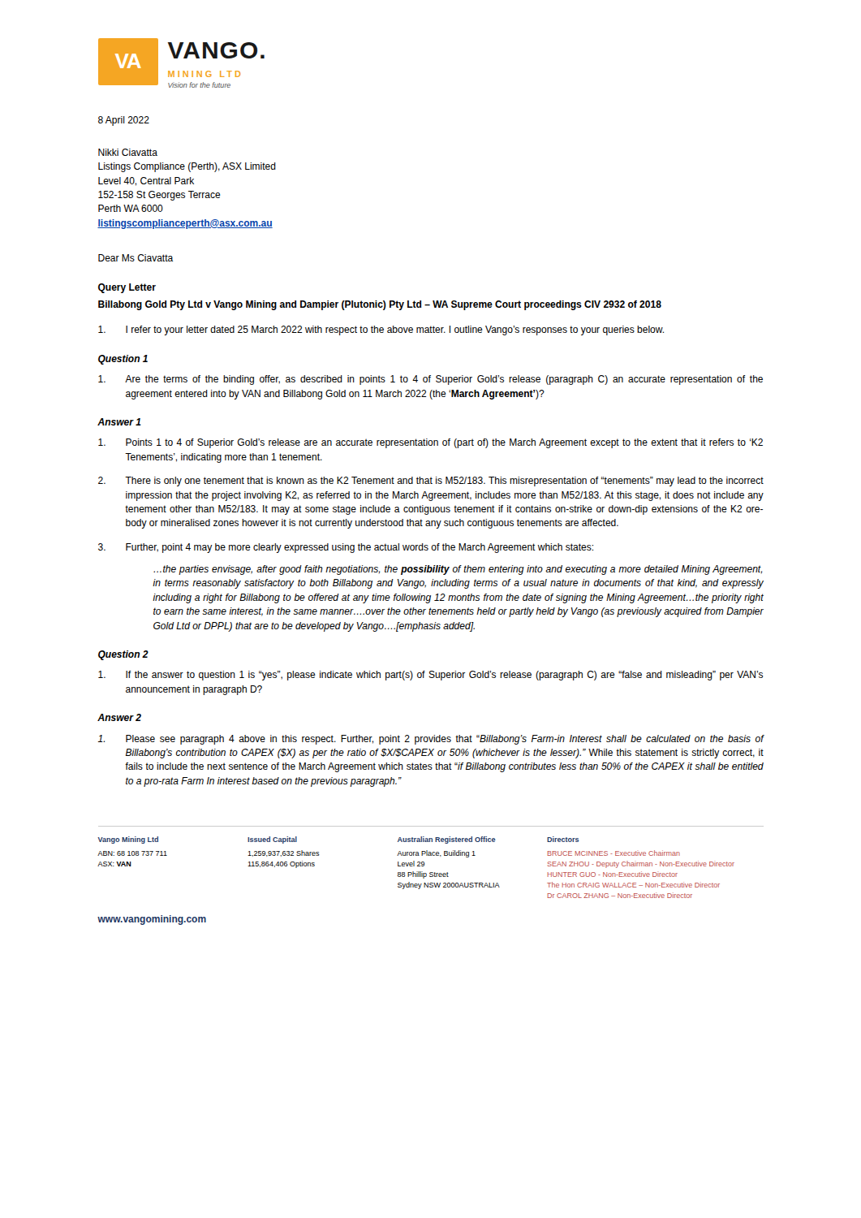VA
VANGO.
MINING LTD
Vision for the future
8 April 2022
Nikki Ciavatta
Listings Compliance (Perth), ASX Limited
Level 40, Central Park
152-158 St Georges Terrace
Perth WA 6000
listingscomplianceperth@asx.com.au
Dear Ms Ciavatta
Query Letter
Billabong Gold Pty Ltd v Vango Mining and Dampier (Plutonic) Pty Ltd – WA Supreme Court proceedings CIV 2932 of 2018
I refer to your letter dated 25 March 2022 with respect to the above matter. I outline Vango’s responses to your queries below.
Question 1
Are the terms of the binding offer, as described in points 1 to 4 of Superior Gold’s release (paragraph C) an accurate representation of the agreement entered into by VAN and Billabong Gold on 11 March 2022 (the ‘March Agreement’)?
Answer 1
Points 1 to 4 of Superior Gold’s release are an accurate representation of (part of) the March Agreement except to the extent that it refers to ‘K2 Tenements’, indicating more than 1 tenement.
There is only one tenement that is known as the K2 Tenement and that is M52/183. This misrepresentation of “tenements” may lead to the incorrect impression that the project involving K2, as referred to in the March Agreement, includes more than M52/183. At this stage, it does not include any tenement other than M52/183. It may at some stage include a contiguous tenement if it contains on-strike or down-dip extensions of the K2 ore-body or mineralised zones however it is not currently understood that any such contiguous tenements are affected.
Further, point 4 may be more clearly expressed using the actual words of the March Agreement which states:
…the parties envisage, after good faith negotiations, the possibility of them entering into and executing a more detailed Mining Agreement, in terms reasonably satisfactory to both Billabong and Vango, including terms of a usual nature in documents of that kind, and expressly including a right for Billabong to be offered at any time following 12 months from the date of signing the Mining Agreement…the priority right to earn the same interest, in the same manner….over the other tenements held or partly held by Vango (as previously acquired from Dampier Gold Ltd or DPPL) that are to be developed by Vango….[emphasis added].
Question 2
If the answer to question 1 is “yes”, please indicate which part(s) of Superior Gold’s release (paragraph C) are “false and misleading” per VAN’s announcement in paragraph D?
Answer 2
Please see paragraph 4 above in this respect. Further, point 2 provides that “Billabong’s Farm-in Interest shall be calculated on the basis of Billabong’s contribution to CAPEX ($X) as per the ratio of $X/$CAPEX or 50% (whichever is the lesser).” While this statement is strictly correct, it fails to include the next sentence of the March Agreement which states that “if Billabong contributes less than 50% of the CAPEX it shall be entitled to a pro-rata Farm In interest based on the previous paragraph.”
Vango Mining Ltd ABN: 68 108 737 711
ASX: VAN
Issued Capital 1,259,937,632 Shares
115,864,406 Options
Australian Registered Office Aurora Place, Building 1
Level 29
88 Phillip Street
Sydney NSW 2000AUSTRALIA
Directors
BRUCE MCINNES - Executive Chairman
SEAN ZHOU - Deputy Chairman - Non-Executive Director
HUNTER GUO - Non-Executive Director
The Hon CRAIG WALLACE – Non-Executive Director
Dr CAROL ZHANG – Non-Executive Director
www.vangomining.com